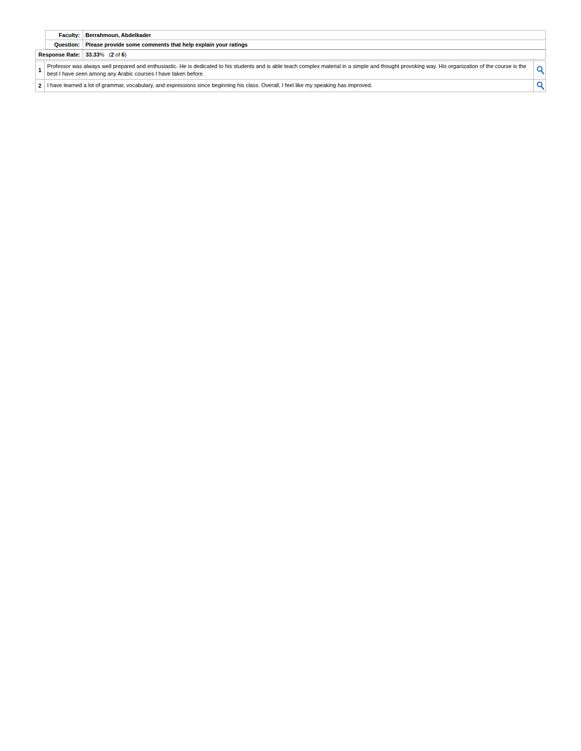| | Faculty: | Berrahmoun, Abdelkader |
| | Question: | Please provide some comments that help explain your ratings |
| Response Rate: | 33.33 % ( 2 of 6 ) |
| 1 | Professor was always well prepared and enthusiastic. He is dedicated to his students and is able teach complex material in a simple and thought provoking way. His organization of the course is the best I have seen among any Arabic courses I have taken before. | |
| 2 | I have learned a lot of grammar, vocabulary, and expressions since beginning his class. Overall, I feel like my speaking has improved. | |